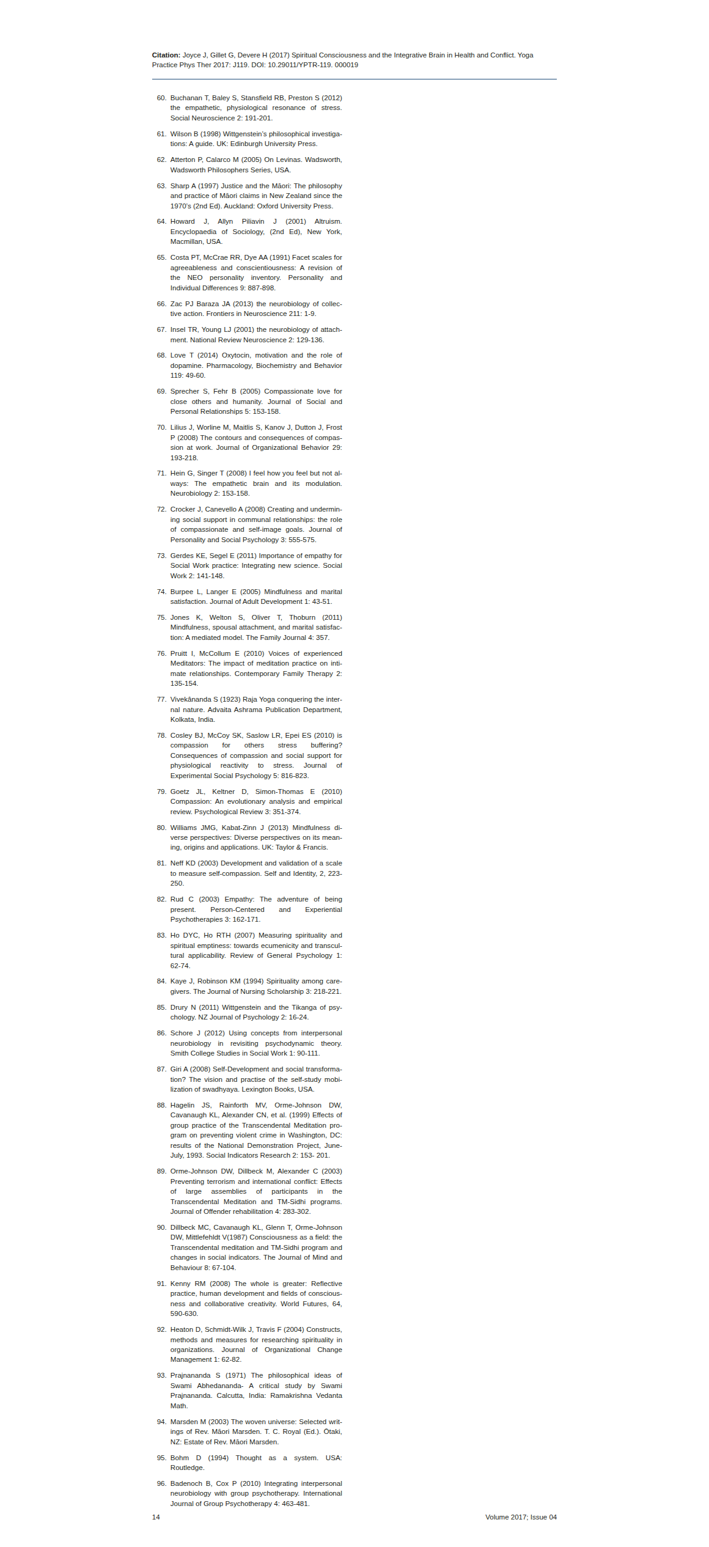Citation: Joyce J, Gillet G, Devere H (2017) Spiritual Consciousness and the Integrative Brain in Health and Conflict. Yoga Practice Phys Ther 2017: J119. DOI: 10.29011/YPTR-119. 000019
60. Buchanan T, Baley S, Stansfield RB, Preston S (2012) the empathetic, physiological resonance of stress. Social Neuroscience 2: 191-201.
61. Wilson B (1998) Wittgenstein’s philosophical investigations: A guide. UK: Edinburgh University Press.
62. Atterton P, Calarco M (2005) On Levinas. Wadsworth, Wadsworth Philosophers Series, USA.
63. Sharp A (1997) Justice and the Māori: The philosophy and practice of Māori claims in New Zealand since the 1970’s (2nd Ed). Auckland: Oxford University Press.
64. Howard J, Allyn Piliavin J (2001) Altruism. Encyclopaedia of Sociology, (2nd Ed), New York, Macmillan, USA.
65. Costa PT, McCrae RR, Dye AA (1991) Facet scales for agreeableness and conscientiousness: A revision of the NEO personality inventory. Personality and Individual Differences 9: 887-898.
66. Zac PJ Baraza JA (2013) the neurobiology of collective action. Frontiers in Neuroscience 211: 1-9.
67. Insel TR, Young LJ (2001) the neurobiology of attachment. National Review Neuroscience 2: 129-136.
68. Love T (2014) Oxytocin, motivation and the role of dopamine. Pharmacology, Biochemistry and Behavior 119: 49-60.
69. Sprecher S, Fehr B (2005) Compassionate love for close others and humanity. Journal of Social and Personal Relationships 5: 153-158.
70. Lilius J, Worline M, Maitlis S, Kanov J, Dutton J, Frost P (2008) The contours and consequences of compassion at work. Journal of Organizational Behavior 29: 193-218.
71. Hein G, Singer T (2008) I feel how you feel but not always: The empathetic brain and its modulation. Neurobiology 2: 153-158.
72. Crocker J, Canevello A (2008) Creating and undermining social support in communal relationships: the role of compassionate and self-image goals. Journal of Personality and Social Psychology 3: 555-575.
73. Gerdes KE, Segel E (2011) Importance of empathy for Social Work practice: Integrating new science. Social Work 2: 141-148.
74. Burpee L, Langer E (2005) Mindfulness and marital satisfaction. Journal of Adult Development 1: 43-51.
75. Jones K, Welton S, Oliver T, Thoburn (2011) Mindfulness, spousal attachment, and marital satisfaction: A mediated model. The Family Journal 4: 357.
76. Pruitt I, McCollum E (2010) Voices of experienced Meditators: The impact of meditation practice on intimate relationships. Contemporary Family Therapy 2: 135-154.
77. Vivekânanda S (1923) Raja Yoga conquering the internal nature. Advaita Ashrama Publication Department, Kolkata, India.
78. Cosley BJ, McCoy SK, Saslow LR, Epei ES (2010) is compassion for others stress buffering? Consequences of compassion and social support for physiological reactivity to stress. Journal of Experimental Social Psychology 5: 816-823.
79. Goetz JL, Keltner D, Simon-Thomas E (2010) Compassion: An evolutionary analysis and empirical review. Psychological Review 3: 351-374.
80. Williams JMG, Kabat-Zinn J (2013) Mindfulness diverse perspectives: Diverse perspectives on its meaning, origins and applications. UK: Taylor & Francis.
81. Neff KD (2003) Development and validation of a scale to measure self-compassion. Self and Identity, 2, 223-250.
82. Rud C (2003) Empathy: The adventure of being present. Person-Centered and Experiential Psychotherapies 3: 162-171.
83. Ho DYC, Ho RTH (2007) Measuring spirituality and spiritual emptiness: towards ecumenicity and transcultural applicability. Review of General Psychology 1: 62-74.
84. Kaye J, Robinson KM (1994) Spirituality among caregivers. The Journal of Nursing Scholarship 3: 218-221.
85. Drury N (2011) Wittgenstein and the Tikanga of psychology. NZ Journal of Psychology 2: 16-24.
86. Schore J (2012) Using concepts from interpersonal neurobiology in revisiting psychodynamic theory. Smith College Studies in Social Work 1: 90-111.
87. Giri A (2008) Self-Development and social transformation? The vision and practise of the self-study mobilization of swadhyaya. Lexington Books, USA.
88. Hagelin JS, Rainforth MV, Orme-Johnson DW, Cavanaugh KL, Alexander CN, et al. (1999) Effects of group practice of the Transcendental Meditation program on preventing violent crime in Washington, DC: results of the National Demonstration Project, June-July, 1993. Social Indicators Research 2: 153- 201.
89. Orme-Johnson DW, Dillbeck M, Alexander C (2003) Preventing terrorism and international conflict: Effects of large assemblies of participants in the Transcendental Meditation and TM-Sidhi programs. Journal of Offender rehabilitation 4: 283-302.
90. Dillbeck MC, Cavanaugh KL, Glenn T, Orme-Johnson DW, Mittlefehldt V(1987) Consciousness as a field: the Transcendental meditation and TM-Sidhi program and changes in social indicators. The Journal of Mind and Behaviour 8: 67-104.
91. Kenny RM (2008) The whole is greater: Reflective practice, human development and fields of consciousness and collaborative creativity. World Futures, 64, 590-630.
92. Heaton D, Schmidt-Wilk J, Travis F (2004) Constructs, methods and measures for researching spirituality in organizations. Journal of Organizational Change Management 1: 62-82.
93. Prajnananda S (1971) The philosophical ideas of Swami Abhedananda- A critical study by Swami Prajnananda. Calcutta, India: Ramakrishna Vedanta Math.
94. Marsden M (2003) The woven universe: Selected writings of Rev. Māori Marsden. T. C. Royal (Ed.). Ōtaki, NZ: Estate of Rev. Māori Marsden.
95. Bohm D (1994) Thought as a system. USA: Routledge.
96. Badenoch B, Cox P (2010) Integrating interpersonal neurobiology with group psychotherapy. International Journal of Group Psychotherapy 4: 463-481.
14 Volume 2017; Issue 04